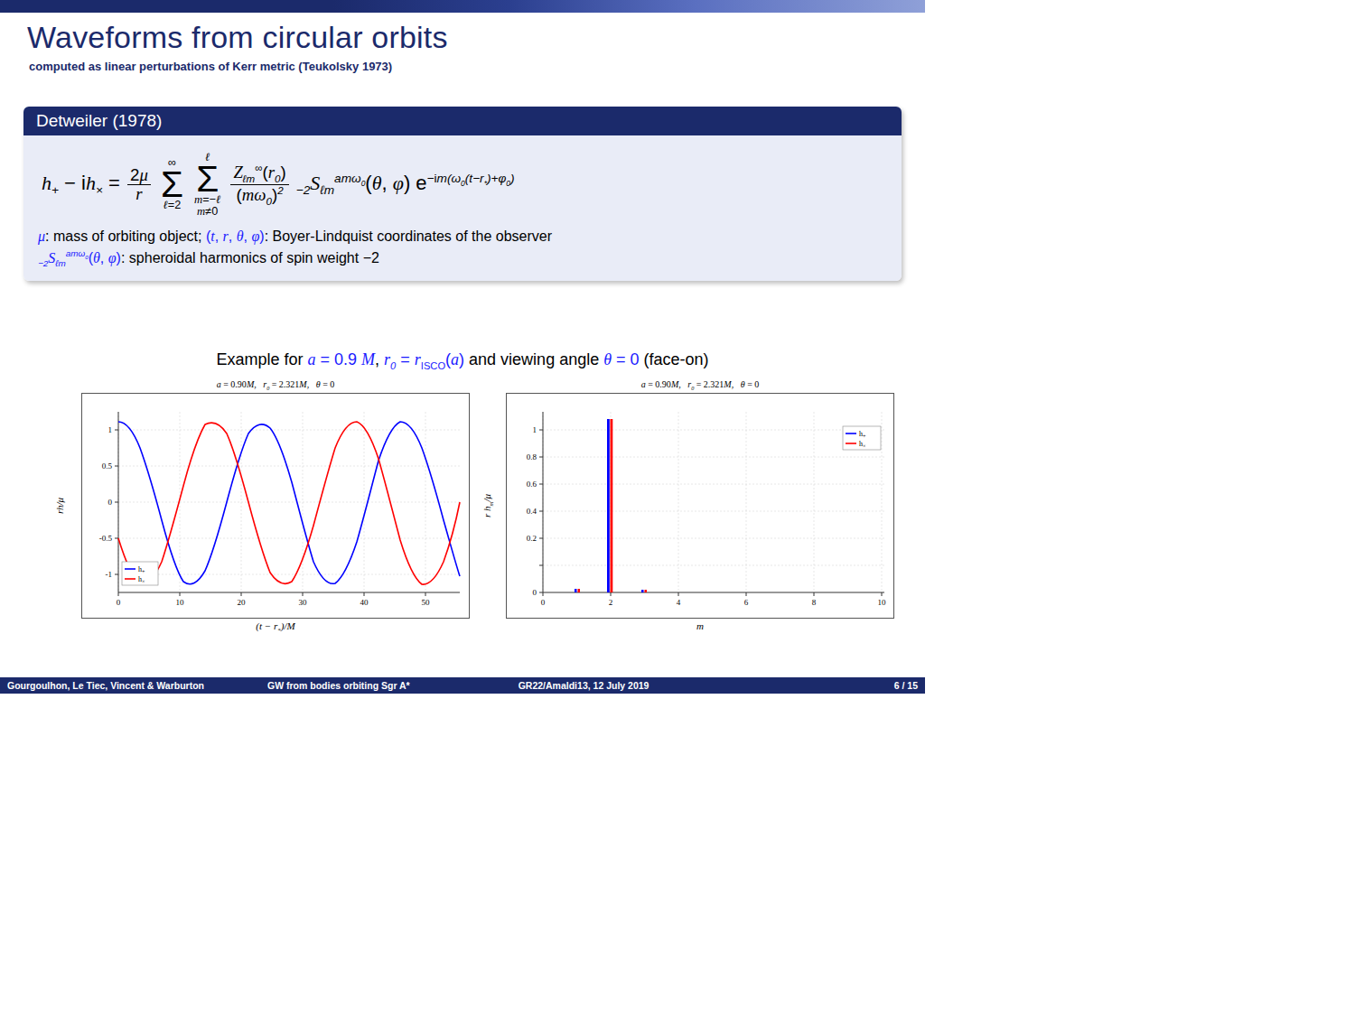Waveforms from circular orbits
computed as linear perturbations of Kerr metric (Teukolsky 1973)
Detweiler (1978)
h+ − ih× = 2μ r ∞Σℓ=2 ℓΣm=−ℓ
m≠0 Zℓm∞(r0)(mω0)2 −2Sℓmamω0(θ, φ) e−im(ω0(t−r*)+φ0)
μ: mass of orbiting object; (t, r, θ, φ): Boyer-Lindquist coordinates of the observer
−2Sℓmamω0(θ, φ): spheroidal harmonics of spin weight −2
Example for a = 0.9 M, r0 = rISCO(a) and viewing angle θ = 0 (face-on)
a = 0.90M, r0 = 2.321M, θ = 0
rh/μ
0 10 20 30 40 50 1 0.5 0 -0.5 -1 h+ h×
(t − r*)/M
a = 0.90M, r0 = 2.321M, θ = 0
r hm/μ
0 2 4 6 8 10 1 0.8 0.6 0.4 0.2 0 h+ h×
m
Gourgoulhon, Le Tiec, Vincent & Warburton GW from bodies orbiting Sgr A* GR22/Amaldi13, 12 July 2019 6 / 15